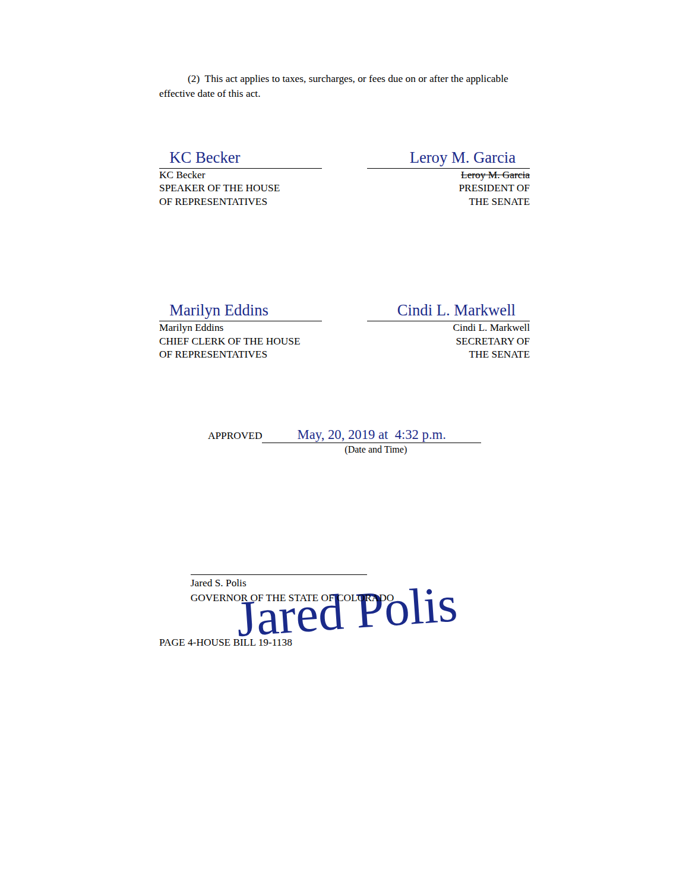(2) This act applies to taxes, surcharges, or fees due on or after the applicable effective date of this act.
| KC Becker KC Becker SPEAKER OF THE HOUSE OF REPRESENTATIVES | Leroy M. Garcia Leroy M. Garcia PRESIDENT OF THE SENATE |
| Marilyn Eddins Marilyn Eddins CHIEF CLERK OF THE HOUSE OF REPRESENTATIVES | Cindi L. Markwell Cindi L. Markwell SECRETARY OF THE SENATE |
APPROVEDMay, 20, 2019 at 4:32 p.m.
(Date and Time)
Jared Polis
Jared S. Polis
GOVERNOR OF THE STATE OF COLORADO
PAGE 4-HOUSE BILL 19-1138